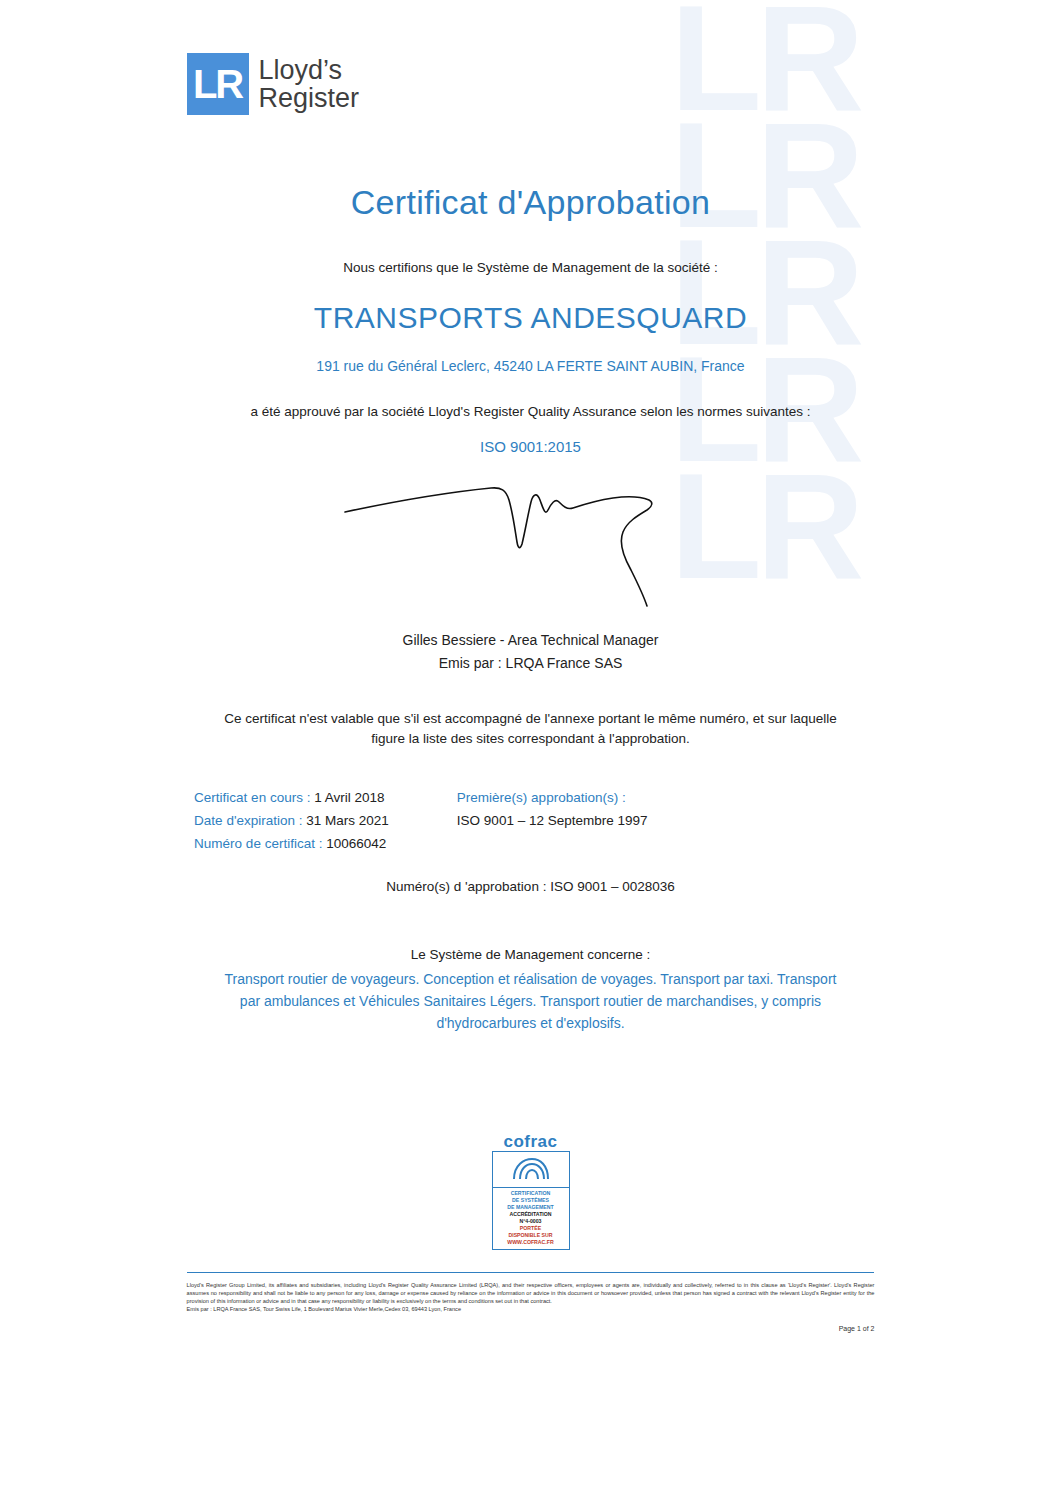LR
LR
LR
LR
LR
LR
Lloyd’s
Register
Certificat d'Approbation
Nous certifions que le Système de Management de la société :
TRANSPORTS ANDESQUARD
191 rue du Général Leclerc, 45240 LA FERTE SAINT AUBIN, France
a été approuvé par la société Lloyd's Register Quality Assurance selon les normes suivantes :
ISO 9001:2015
Gilles Bessiere - Area Technical Manager
Emis par : LRQA France SAS
Ce certificat n'est valable que s'il est accompagné de l'annexe portant le même numéro, et sur laquelle
figure la liste des sites correspondant à l'approbation.
Certificat en cours : 1 Avril 2018
Date d'expiration : 31 Mars 2021
Numéro de certificat : 10066042
Première(s) approbation(s) :
ISO 9001 – 12 Septembre 1997
Numéro(s) d 'approbation : ISO 9001 – 0028036
Le Système de Management concerne :
Transport routier de voyageurs. Conception et réalisation de voyages. Transport par taxi. Transport par ambulances et Véhicules Sanitaires Légers. Transport routier de marchandises, y compris d'hydrocarbures et d'explosifs.
cofrac
CERTIFICATION
DE SYSTÈMES
DE MANAGEMENT
ACCRÉDITATION
N°4-0003
PORTÉE
DISPONIBLE SUR
WWW.COFRAC.FR
Lloyd's Register Group Limited, its affiliates and subsidiaries, including Lloyd's Register Quality Assurance Limited (LRQA), and their respective officers, employees or agents are, individually and collectively, referred to in this clause as 'Lloyd's Register'. Lloyd's Register assumes no responsibility and shall not be liable to any person for any loss, damage or expense caused by reliance on the information or advice in this document or howsoever provided, unless that person has signed a contract with the relevant Lloyd's Register entity for the provision of this information or advice and in that case any responsibility or liability is exclusively on the terms and conditions set out in that contract.
Emis par : LRQA France SAS, Tour Swiss Life, 1 Boulevard Marius Vivier Merle,Cedex 03, 69443 Lyon, France
Page 1 of 2